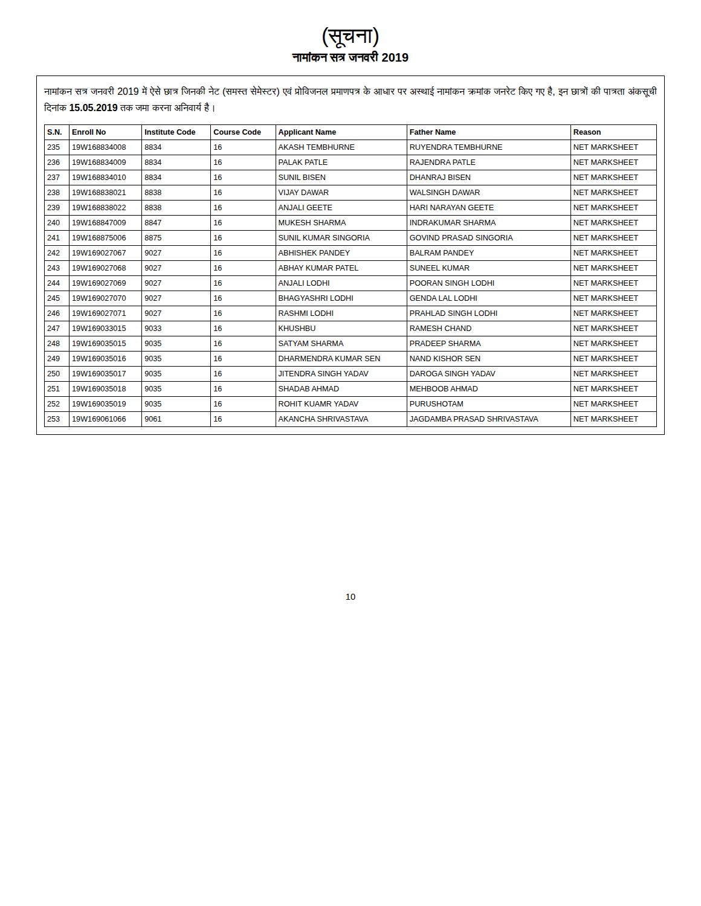(सूचना)
नामांकन सत्र जनवरी 2019
नामांकन सत्र जनवरी 2019 में ऐसे छात्र जिनकी नेट (समस्त सेमेस्टर) एवं प्रोविजनल प्रमाणपत्र के आधार पर अस्थाई नामांकन क्रमांक जनरेट किए गए है, इन छात्रों की पात्रता अंकसूची दिनांक 15.05.2019 तक जमा करना अनिवार्य है।
| S.N. | Enroll No | Institute Code | Course Code | Applicant Name | Father Name | Reason |
| --- | --- | --- | --- | --- | --- | --- |
| 235 | 19W168834008 | 8834 | 16 | AKASH TEMBHURNE | RUYENDRA TEMBHURNE | NET MARKSHEET |
| 236 | 19W168834009 | 8834 | 16 | PALAK PATLE | RAJENDRA PATLE | NET MARKSHEET |
| 237 | 19W168834010 | 8834 | 16 | SUNIL BISEN | DHANRAJ BISEN | NET MARKSHEET |
| 238 | 19W168838021 | 8838 | 16 | VIJAY DAWAR | WALSINGH DAWAR | NET MARKSHEET |
| 239 | 19W168838022 | 8838 | 16 | ANJALI GEETE | HARI NARAYAN GEETE | NET MARKSHEET |
| 240 | 19W168847009 | 8847 | 16 | MUKESH SHARMA | INDRAKUMAR SHARMA | NET MARKSHEET |
| 241 | 19W168875006 | 8875 | 16 | SUNIL KUMAR SINGORIA | GOVIND PRASAD SINGORIA | NET MARKSHEET |
| 242 | 19W169027067 | 9027 | 16 | ABHISHEK PANDEY | BALRAM PANDEY | NET MARKSHEET |
| 243 | 19W169027068 | 9027 | 16 | ABHAY KUMAR PATEL | SUNEEL KUMAR | NET MARKSHEET |
| 244 | 19W169027069 | 9027 | 16 | ANJALI LODHI | POORAN SINGH LODHI | NET MARKSHEET |
| 245 | 19W169027070 | 9027 | 16 | BHAGYASHRI LODHI | GENDA LAL LODHI | NET MARKSHEET |
| 246 | 19W169027071 | 9027 | 16 | RASHMI LODHI | PRAHLAD SINGH LODHI | NET MARKSHEET |
| 247 | 19W169033015 | 9033 | 16 | KHUSHBU | RAMESH CHAND | NET MARKSHEET |
| 248 | 19W169035015 | 9035 | 16 | SATYAM SHARMA | PRADEEP SHARMA | NET MARKSHEET |
| 249 | 19W169035016 | 9035 | 16 | DHARMENDRA KUMAR SEN | NAND KISHOR SEN | NET MARKSHEET |
| 250 | 19W169035017 | 9035 | 16 | JITENDRA SINGH YADAV | DAROGA SINGH YADAV | NET MARKSHEET |
| 251 | 19W169035018 | 9035 | 16 | SHADAB AHMAD | MEHBOOB AHMAD | NET MARKSHEET |
| 252 | 19W169035019 | 9035 | 16 | ROHIT KUAMR YADAV | PURUSHOTAM | NET MARKSHEET |
| 253 | 19W169061066 | 9061 | 16 | AKANCHA SHRIVASTAVA | JAGDAMBA PRASAD SHRIVASTAVA | NET MARKSHEET |
10